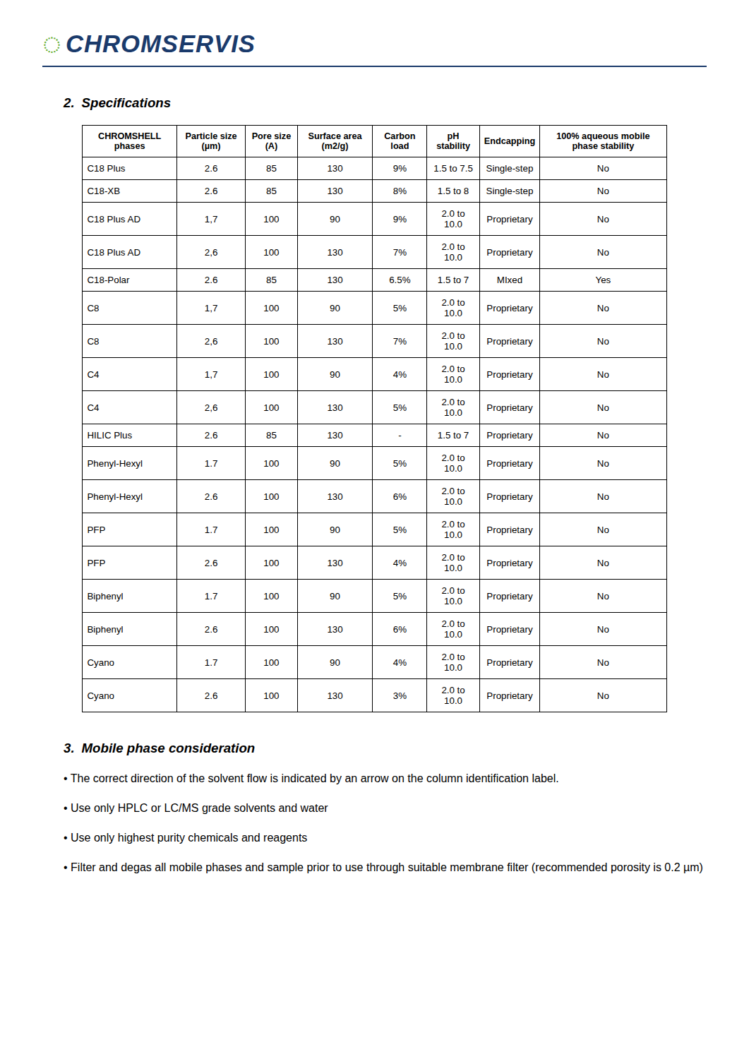◌ CHROMSERVIS
2. Specifications
| CHROMSHELL phases | Particle size (µm) | Pore size (A) | Surface area (m2/g) | Carbon load | pH stability | Endcapping | 100% aqueous mobile phase stability |
| --- | --- | --- | --- | --- | --- | --- | --- |
| C18 Plus | 2.6 | 85 | 130 | 9% | 1.5 to 7.5 | Single-step | No |
| C18-XB | 2.6 | 85 | 130 | 8% | 1.5 to 8 | Single-step | No |
| C18 Plus AD | 1,7 | 100 | 90 | 9% | 2.0 to 10.0 | Proprietary | No |
| C18 Plus AD | 2,6 | 100 | 130 | 7% | 2.0 to 10.0 | Proprietary | No |
| C18-Polar | 2.6 | 85 | 130 | 6.5% | 1.5 to 7 | MIxed | Yes |
| C8 | 1,7 | 100 | 90 | 5% | 2.0 to 10.0 | Proprietary | No |
| C8 | 2,6 | 100 | 130 | 7% | 2.0 to 10.0 | Proprietary | No |
| C4 | 1,7 | 100 | 90 | 4% | 2.0 to 10.0 | Proprietary | No |
| C4 | 2,6 | 100 | 130 | 5% | 2.0 to 10.0 | Proprietary | No |
| HILIC Plus | 2.6 | 85 | 130 | - | 1.5 to 7 | Proprietary | No |
| Phenyl-Hexyl | 1.7 | 100 | 90 | 5% | 2.0 to 10.0 | Proprietary | No |
| Phenyl-Hexyl | 2.6 | 100 | 130 | 6% | 2.0 to 10.0 | Proprietary | No |
| PFP | 1.7 | 100 | 90 | 5% | 2.0 to 10.0 | Proprietary | No |
| PFP | 2.6 | 100 | 130 | 4% | 2.0 to 10.0 | Proprietary | No |
| Biphenyl | 1.7 | 100 | 90 | 5% | 2.0 to 10.0 | Proprietary | No |
| Biphenyl | 2.6 | 100 | 130 | 6% | 2.0 to 10.0 | Proprietary | No |
| Cyano | 1.7 | 100 | 90 | 4% | 2.0 to 10.0 | Proprietary | No |
| Cyano | 2.6 | 100 | 130 | 3% | 2.0 to 10.0 | Proprietary | No |
3. Mobile phase consideration
• The correct direction of the solvent flow is indicated by an arrow on the column identification label.
• Use only HPLC or LC/MS grade solvents and water
• Use only highest purity chemicals and reagents
• Filter and degas all mobile phases and sample prior to use through suitable membrane filter (recommended porosity is 0.2 µm)